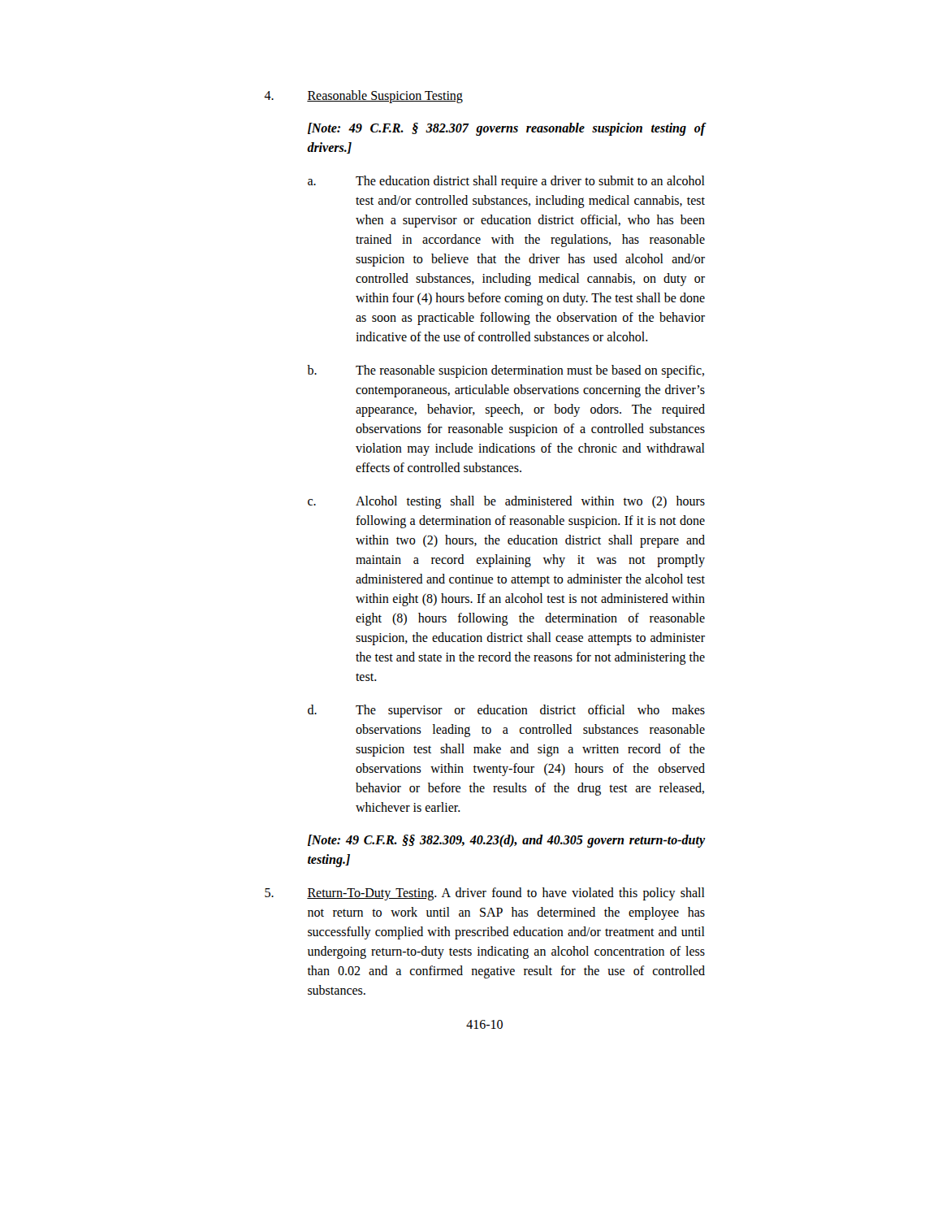4.
Reasonable Suspicion Testing
[Note: 49 C.F.R. § 382.307 governs reasonable suspicion testing of drivers.]
a.
The education district shall require a driver to submit to an alcohol test and/or controlled substances, including medical cannabis, test when a supervisor or education district official, who has been trained in accordance with the regulations, has reasonable suspicion to believe that the driver has used alcohol and/or controlled substances, including medical cannabis, on duty or within four (4) hours before coming on duty. The test shall be done as soon as practicable following the observation of the behavior indicative of the use of controlled substances or alcohol.
b.
The reasonable suspicion determination must be based on specific, contemporaneous, articulable observations concerning the driver’s appearance, behavior, speech, or body odors. The required observations for reasonable suspicion of a controlled substances violation may include indications of the chronic and withdrawal effects of controlled substances.
c.
Alcohol testing shall be administered within two (2) hours following a determination of reasonable suspicion. If it is not done within two (2) hours, the education district shall prepare and maintain a record explaining why it was not promptly administered and continue to attempt to administer the alcohol test within eight (8) hours. If an alcohol test is not administered within eight (8) hours following the determination of reasonable suspicion, the education district shall cease attempts to administer the test and state in the record the reasons for not administering the test.
d.
The supervisor or education district official who makes observations leading to a controlled substances reasonable suspicion test shall make and sign a written record of the observations within twenty-four (24) hours of the observed behavior or before the results of the drug test are released, whichever is earlier.
[Note: 49 C.F.R. §§ 382.309, 40.23(d), and 40.305 govern return-to-duty testing.]
5.
Return-To-Duty Testing. A driver found to have violated this policy shall not return to work until an SAP has determined the employee has successfully complied with prescribed education and/or treatment and until undergoing return-to-duty tests indicating an alcohol concentration of less than 0.02 and a confirmed negative result for the use of controlled substances.
416-10